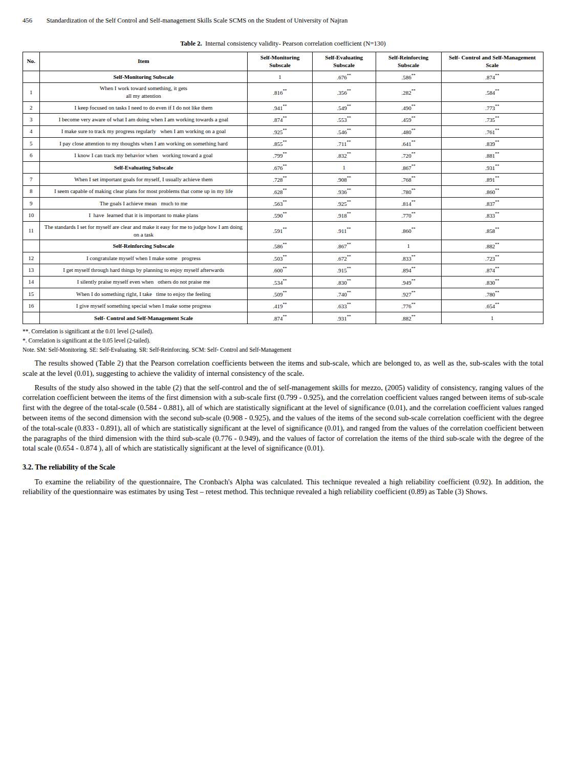456 Standardization of the Self Control and Self-management Skills Scale SCMS on the Student of University of Najran
Table 2. Internal consistency validity- Pearson correlation coefficient (N=130)
| No. | Item | Self-Monitoring Subscale | Self-Evaluating Subscale | Self-Reinforcing Subscale | Self- Control and Self-Management Scale |
| --- | --- | --- | --- | --- | --- |
| | Self-Monitoring Subscale | 1 | .676 ** | .586 ** | .874 ** |
| 1 | When I work toward something, it gets all my attention | .816 ** | .356 ** | .282 ** | .584 ** |
| 2 | I keep focused on tasks I need to do even if I do not like them | .941 ** | .549 ** | .490 ** | .773 ** |
| 3 | I become very aware of what I am doing when I am working towards a goal | .874 ** | .553 ** | .459 ** | .735 ** |
| 4 | I make sure to track my progress regularly when I am working on a goal | .925 ** | .546 ** | .480 ** | .761 ** |
| 5 | I pay close attention to my thoughts when I am working on something hard | .855 ** | .711 ** | .641 ** | .839 ** |
| 6 | I know I can track my behavior when working toward a goal | .799 ** | .832 ** | .720 ** | .881 ** |
| | Self-Evaluating Subscale | .676 ** | 1 | .867 ** | .931 ** |
| 7 | When I set important goals for myself, I usually achieve them | .728 ** | .908 ** | .768 ** | .891 ** |
| 8 | I seem capable of making clear plans for most problems that come up in my life | .628 ** | .936 ** | .780 ** | .860 ** |
| 9 | The goals I achieve mean much to me | .563 ** | .925 ** | .814 ** | .837 ** |
| 10 | I have learned that it is important to make plans | .590 ** | .918 ** | .770 ** | .833 ** |
| 11 | The standards I set for myself are clear and make it easy for me to judge how I am doing on a task | .591 ** | .911 ** | .860 ** | .858 ** |
| | Self-Reinforcing Subscale | .586 ** | .867 ** | 1 | .882 ** |
| 12 | I congratulate myself when I make some progress | .503 ** | .672 ** | .833 ** | .723 ** |
| 13 | I get myself through hard things by planning to enjoy myself afterwards | .600 ** | .915 ** | .894 ** | .874 ** |
| 14 | I silently praise myself even when others do not praise me | .534 ** | .830 ** | .949 ** | .830 ** |
| 15 | When I do something right, I take time to enjoy the feeling | .509 ** | .740 ** | .927 ** | .780 ** |
| 16 | I give myself something special when I make some progress | .419 ** | .633 ** | .776 ** | .654 ** |
| | Self- Control and Self-Management Scale | .874 ** | .931 ** | .882 ** | 1 |
**. Correlation is significant at the 0.01 level (2-tailed).
*. Correlation is significant at the 0.05 level (2-tailed).
Note. SM: Self-Monitoring. SE: Self-Evaluating. SR: Self-Reinforcing. SCM: Self- Control and Self-Management
The results showed (Table 2) that the Pearson correlation coefficients between the items and sub-scale, which are belonged to, as well as the, sub-scales with the total scale at the level (0.01), suggesting to achieve the validity of internal consistency of the scale.
Results of the study also showed in the table (2) that the self-control and the of self-management skills for mezzo, (2005) validity of consistency, ranging values of the correlation coefficient between the items of the first dimension with a sub-scale first (0.799 - 0.925), and the correlation coefficient values ranged between items of sub-scale first with the degree of the total-scale (0.584 - 0.881), all of which are statistically significant at the level of significance (0.01), and the correlation coefficient values ranged between items of the second dimension with the second sub-scale (0.908 - 0.925), and the values of the items of the second sub-scale correlation coefficient with the degree of the total-scale (0.833 - 0.891), all of which are statistically significant at the level of significance (0.01), and ranged from the values of the correlation coefficient between the paragraphs of the third dimension with the third sub-scale (0.776 - 0.949), and the values of factor of correlation the items of the third sub-scale with the degree of the total scale (0.654 - 0.874 ), all of which are statistically significant at the level of significance (0.01).
3.2. The reliability of the Scale
To examine the reliability of the questionnaire, The Cronbach's Alpha was calculated. This technique revealed a high reliability coefficient (0.92). In addition, the reliability of the questionnaire was estimates by using Test – retest method. This technique revealed a high reliability coefficient (0.89) as Table (3) Shows.